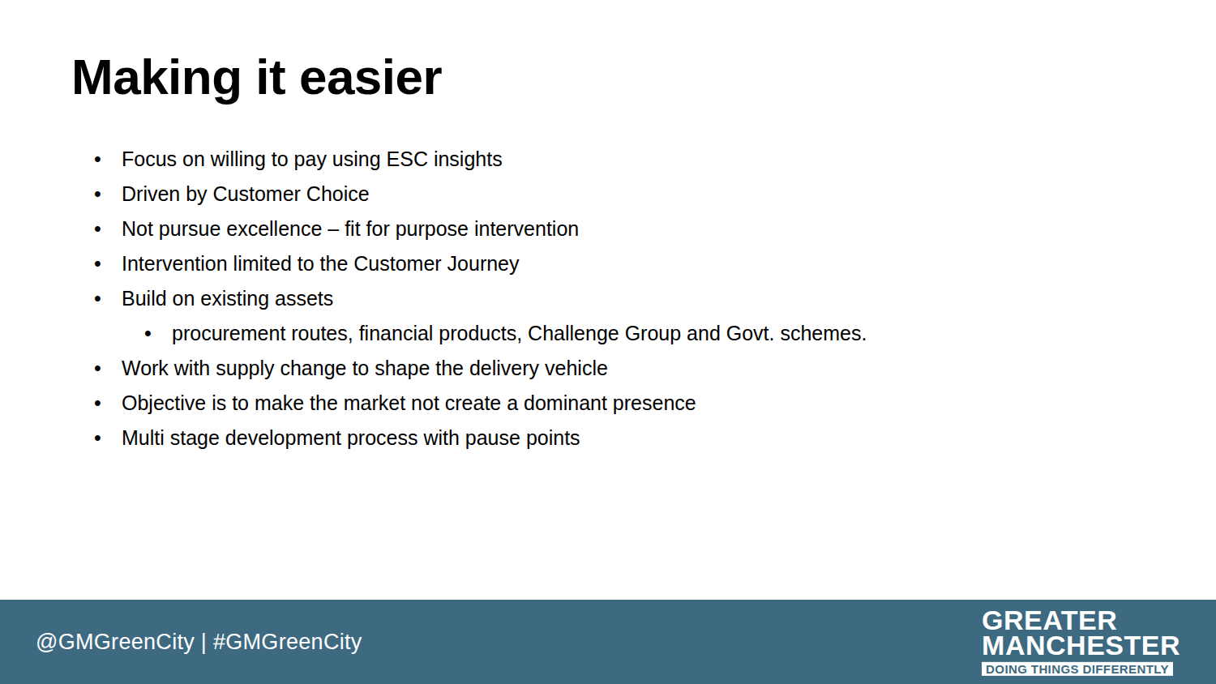Making it easier
Focus on willing to pay using ESC insights
Driven by Customer Choice
Not pursue excellence – fit for purpose intervention
Intervention limited to the Customer Journey
Build on existing assets
procurement routes, financial products, Challenge Group and Govt. schemes.
Work with supply change to shape the delivery vehicle
Objective is to make the market not create a dominant presence
Multi stage development process with pause points
@GMGreenCity | #GMGreenCity
GREATER MANCHESTER DOING THINGS DIFFERENTLY